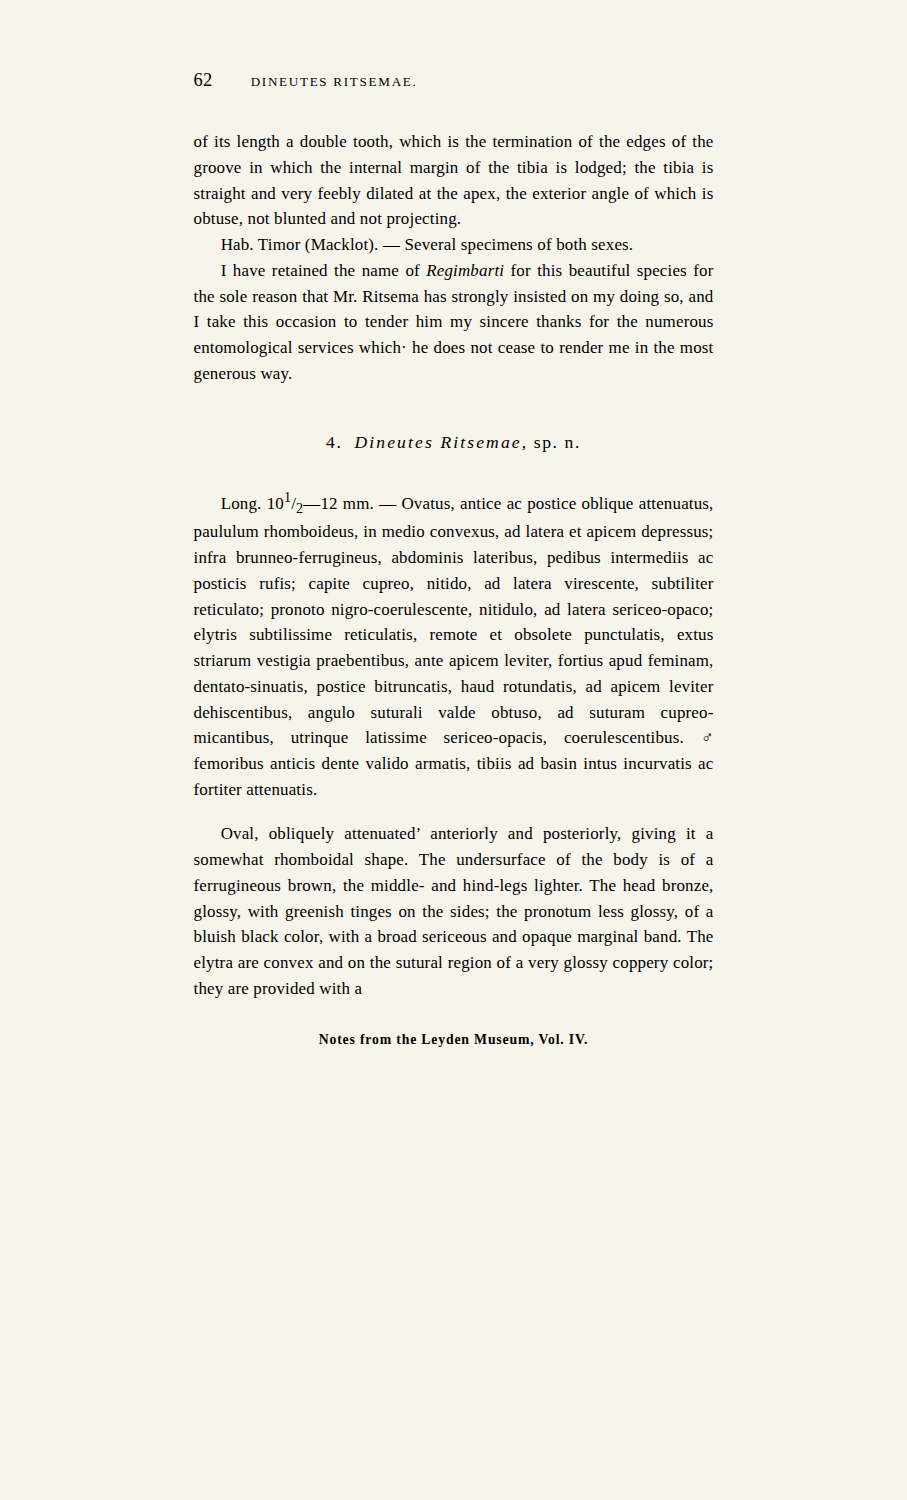62 Dineutes Ritsemae.
of its length a double tooth, which is the termination of the edges of the groove in which the internal margin of the tibia is lodged; the tibia is straight and very feebly dilated at the apex, the exterior angle of which is obtuse, not blunted and not projecting.
Hab. Timor (Macklot). — Several specimens of both sexes.
I have retained the name of Regimbarti for this beautiful species for the sole reason that Mr. Ritsema has strongly insisted on my doing so, and I take this occasion to tender him my sincere thanks for the numerous entomological services which· he does not cease to render me in the most generous way.
4. Dineutes Ritsemae, sp. n.
Long. 101/2—12 mm. — Ovatus, antice ac postice oblique attenuatus, paululum rhomboideus, in medio convexus, ad latera et apicem depressus; infra brunneo-ferrugineus, abdominis lateribus, pedibus intermediis ac posticis rufis; capite cupreo, nitido, ad latera virescente, subtiliter reticulato; pronoto nigro-coerulescente, nitidulo, ad latera sericeo-opaco; elytris subtilissime reticulatis, remote et obsolete punctulatis, extus striarum vestigia praebentibus, ante apicem leviter, fortius apud feminam, dentato-sinuatis, postice bitruncatis, haud rotundatis, ad apicem leviter dehiscentibus, angulo suturali valde obtuso, ad suturam cupreo-micantibus, utrinque latissime sericeo-opacis, coerulescentibus. ♂ femoribus anticis dente valido armatis, tibiis ad basin intus incurvatis ac fortiter attenuatis.
Oval, obliquely attenuated’ anteriorly and posteriorly, giving it a somewhat rhomboidal shape. The undersurface of the body is of a ferrugineous brown, the middle- and hind-legs lighter. The head bronze, glossy, with greenish tinges on the sides; the pronotum less glossy, of a bluish black color, with a broad sericeous and opaque marginal band. The elytra are convex and on the sutural region of a very glossy coppery color; they are provided with a
Notes from the Leyden Museum, Vol. IV.